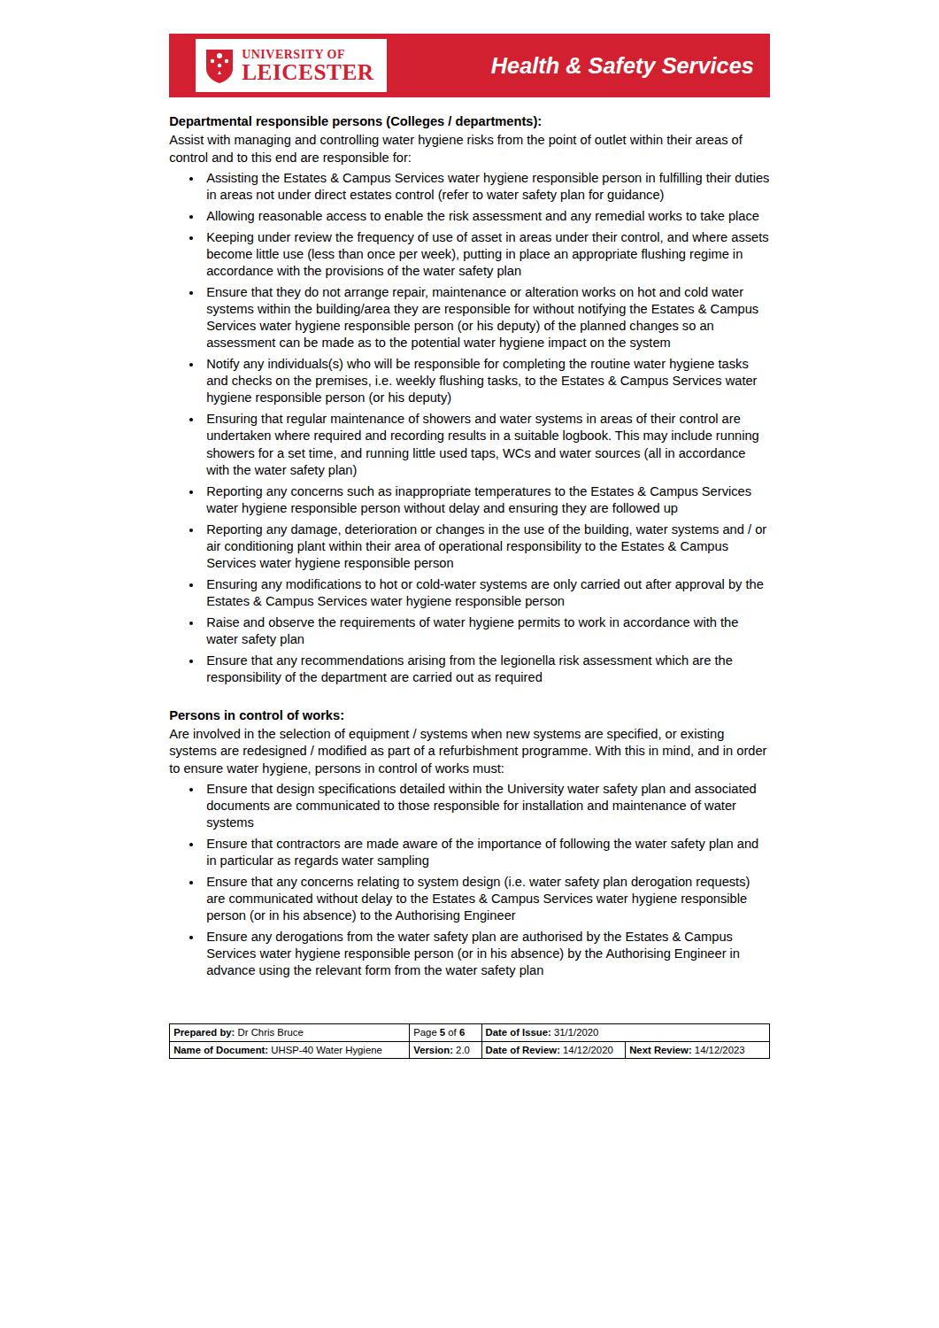UNIVERSITY OF LEICESTER
Health & Safety Services
Departmental responsible persons (Colleges / departments):
Assist with managing and controlling water hygiene risks from the point of outlet within their areas of control and to this end are responsible for:
Assisting the Estates & Campus Services water hygiene responsible person in fulfilling their duties in areas not under direct estates control (refer to water safety plan for guidance)
Allowing reasonable access to enable the risk assessment and any remedial works to take place
Keeping under review the frequency of use of asset in areas under their control, and where assets become little use (less than once per week), putting in place an appropriate flushing regime in accordance with the provisions of the water safety plan
Ensure that they do not arrange repair, maintenance or alteration works on hot and cold water systems within the building/area they are responsible for without notifying the Estates & Campus Services water hygiene responsible person (or his deputy) of the planned changes so an assessment can be made as to the potential water hygiene impact on the system
Notify any individuals(s) who will be responsible for completing the routine water hygiene tasks and checks on the premises, i.e. weekly flushing tasks, to the Estates & Campus Services water hygiene responsible person (or his deputy)
Ensuring that regular maintenance of showers and water systems in areas of their control are undertaken where required and recording results in a suitable logbook. This may include running showers for a set time, and running little used taps, WCs and water sources (all in accordance with the water safety plan)
Reporting any concerns such as inappropriate temperatures to the Estates & Campus Services water hygiene responsible person without delay and ensuring they are followed up
Reporting any damage, deterioration or changes in the use of the building, water systems and / or air conditioning plant within their area of operational responsibility to the Estates & Campus Services water hygiene responsible person
Ensuring any modifications to hot or cold-water systems are only carried out after approval by the Estates & Campus Services water hygiene responsible person
Raise and observe the requirements of water hygiene permits to work in accordance with the water safety plan
Ensure that any recommendations arising from the legionella risk assessment which are the responsibility of the department are carried out as required
Persons in control of works:
Are involved in the selection of equipment / systems when new systems are specified, or existing systems are redesigned / modified as part of a refurbishment programme. With this in mind, and in order to ensure water hygiene, persons in control of works must:
Ensure that design specifications detailed within the University water safety plan and associated documents are communicated to those responsible for installation and maintenance of water systems
Ensure that contractors are made aware of the importance of following the water safety plan and in particular as regards water sampling
Ensure that any concerns relating to system design (i.e. water safety plan derogation requests) are communicated without delay to the Estates & Campus Services water hygiene responsible person (or in his absence) to the Authorising Engineer
Ensure any derogations from the water safety plan are authorised by the Estates & Campus Services water hygiene responsible person (or in his absence) by the Authorising Engineer in advance using the relevant form from the water safety plan
| Prepared by: Dr Chris Bruce | Page 5 of 6 | Date of Issue: 31/1/2020 |
| Name of Document: UHSP-40 Water Hygiene | Version: 2.0 | Date of Review: 14/12/2020 | Next Review: 14/12/2023 |